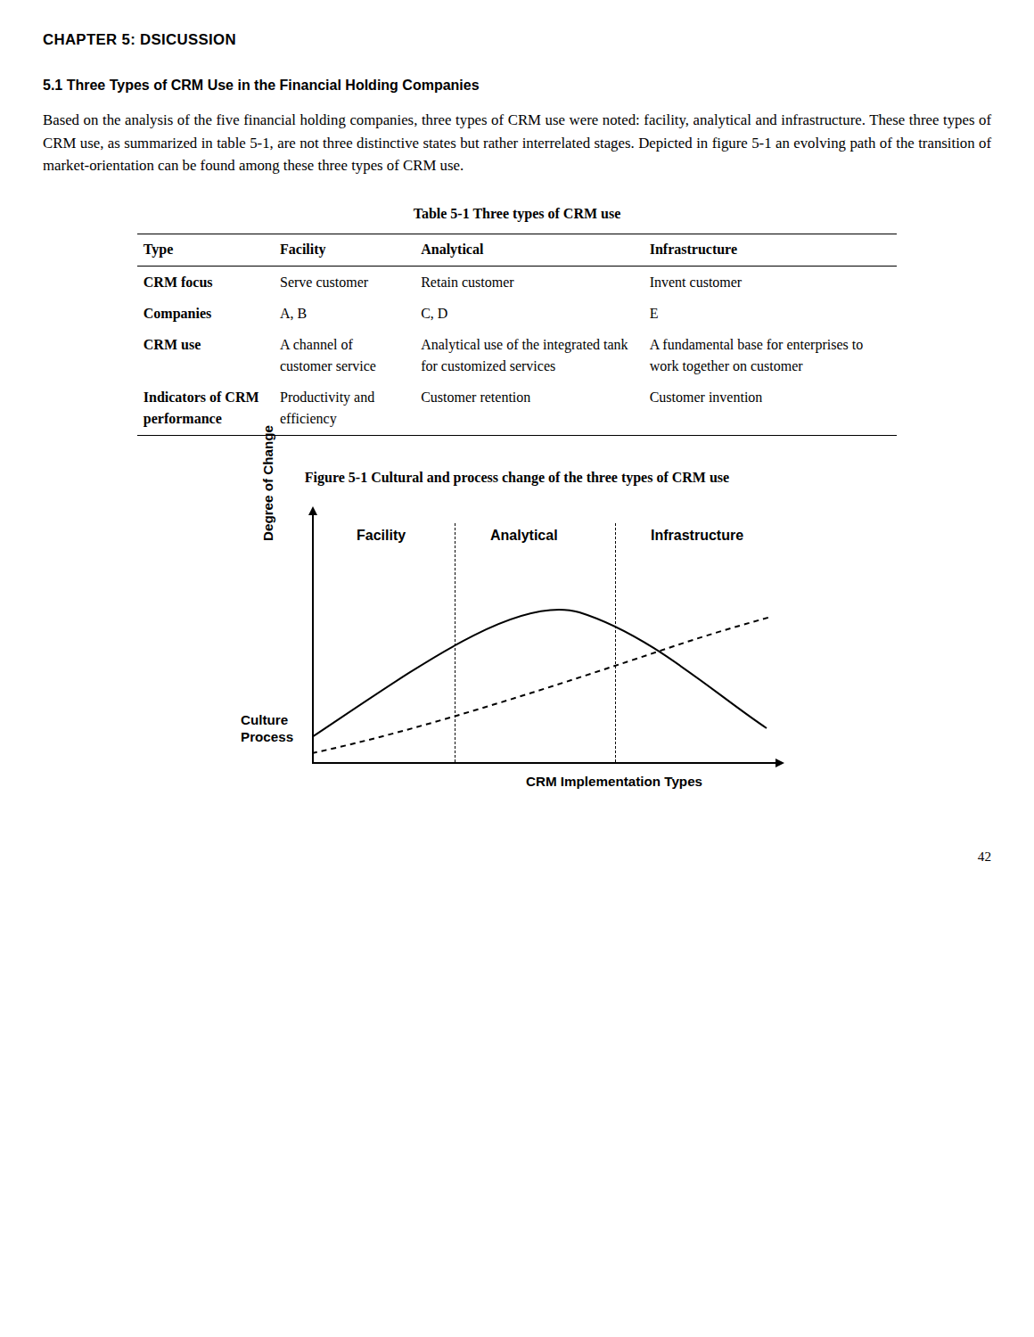CHAPTER 5: DSICUSSION
5.1 Three Types of CRM Use in the Financial Holding Companies
Based on the analysis of the five financial holding companies, three types of CRM use were noted: facility, analytical and infrastructure. These three types of CRM use, as summarized in table 5-1, are not three distinctive states but rather interrelated stages. Depicted in figure 5-1 an evolving path of the transition of market-orientation can be found among these three types of CRM use.
Table 5-1 Three types of CRM use
| Type | Facility | Analytical | Infrastructure |
| --- | --- | --- | --- |
| CRM focus | Serve customer | Retain customer | Invent customer |
| Companies | A, B | C, D | E |
| CRM use | A channel of customer service | Analytical use of the integrated tank for customized services | A fundamental base for enterprises to work together on customer |
| Indicators of CRM performance | Productivity and efficiency | Customer retention | Customer invention |
Figure 5-1 Cultural and process change of the three types of CRM use
Degree of Change
CRM Implementation Types
Culture
Process
Facility
Analytical
Infrastructure
42